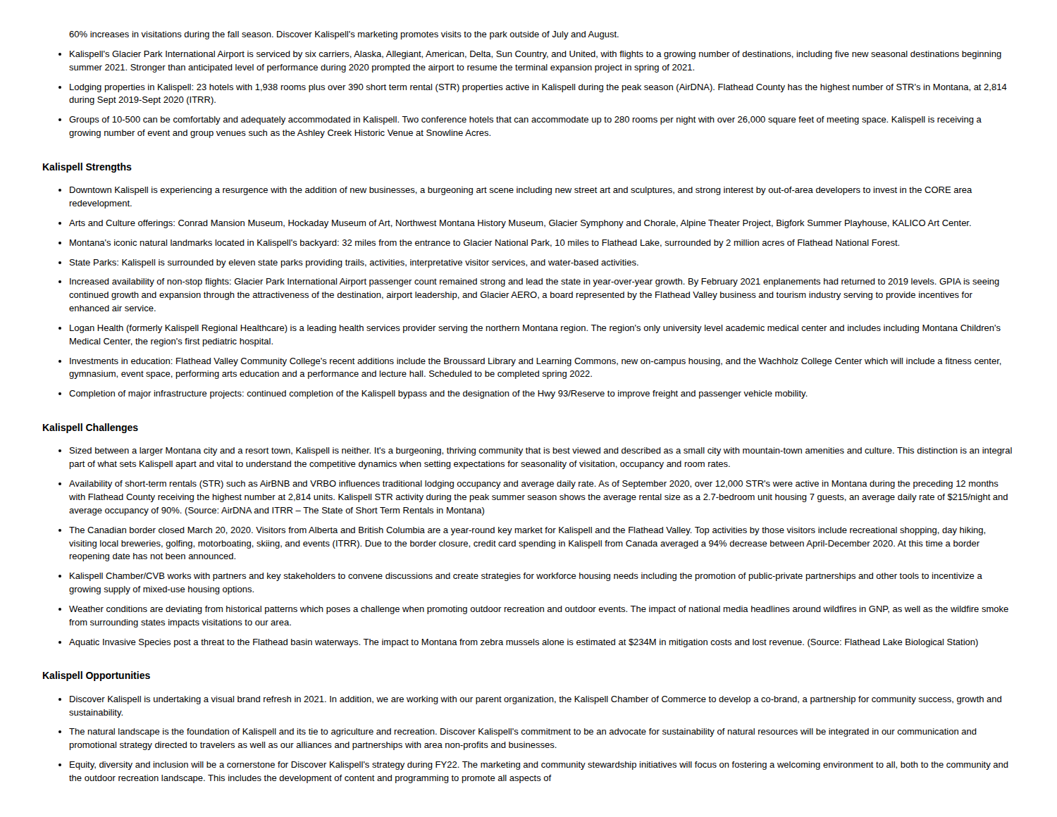60% increases in visitations during the fall season. Discover Kalispell's marketing promotes visits to the park outside of July and August.
Kalispell's Glacier Park International Airport is serviced by six carriers, Alaska, Allegiant, American, Delta, Sun Country, and United, with flights to a growing number of destinations, including five new seasonal destinations beginning summer 2021. Stronger than anticipated level of performance during 2020 prompted the airport to resume the terminal expansion project in spring of 2021.
Lodging properties in Kalispell: 23 hotels with 1,938 rooms plus over 390 short term rental (STR) properties active in Kalispell during the peak season (AirDNA). Flathead County has the highest number of STR's in Montana, at 2,814 during Sept 2019-Sept 2020 (ITRR).
Groups of 10-500 can be comfortably and adequately accommodated in Kalispell. Two conference hotels that can accommodate up to 280 rooms per night with over 26,000 square feet of meeting space. Kalispell is receiving a growing number of event and group venues such as the Ashley Creek Historic Venue at Snowline Acres.
Kalispell Strengths
Downtown Kalispell is experiencing a resurgence with the addition of new businesses, a burgeoning art scene including new street art and sculptures, and strong interest by out-of-area developers to invest in the CORE area redevelopment.
Arts and Culture offerings: Conrad Mansion Museum, Hockaday Museum of Art, Northwest Montana History Museum, Glacier Symphony and Chorale, Alpine Theater Project, Bigfork Summer Playhouse, KALICO Art Center.
Montana's iconic natural landmarks located in Kalispell's backyard: 32 miles from the entrance to Glacier National Park, 10 miles to Flathead Lake, surrounded by 2 million acres of Flathead National Forest.
State Parks: Kalispell is surrounded by eleven state parks providing trails, activities, interpretative visitor services, and water-based activities.
Increased availability of non-stop flights: Glacier Park International Airport passenger count remained strong and lead the state in year-over-year growth. By February 2021 enplanements had returned to 2019 levels. GPIA is seeing continued growth and expansion through the attractiveness of the destination, airport leadership, and Glacier AERO, a board represented by the Flathead Valley business and tourism industry serving to provide incentives for enhanced air service.
Logan Health (formerly Kalispell Regional Healthcare) is a leading health services provider serving the northern Montana region. The region's only university level academic medical center and includes including Montana Children's Medical Center, the region's first pediatric hospital.
Investments in education: Flathead Valley Community College's recent additions include the Broussard Library and Learning Commons, new on-campus housing, and the Wachholz College Center which will include a fitness center, gymnasium, event space, performing arts education and a performance and lecture hall. Scheduled to be completed spring 2022.
Completion of major infrastructure projects: continued completion of the Kalispell bypass and the designation of the Hwy 93/Reserve to improve freight and passenger vehicle mobility.
Kalispell Challenges
Sized between a larger Montana city and a resort town, Kalispell is neither. It's a burgeoning, thriving community that is best viewed and described as a small city with mountain-town amenities and culture. This distinction is an integral part of what sets Kalispell apart and vital to understand the competitive dynamics when setting expectations for seasonality of visitation, occupancy and room rates.
Availability of short-term rentals (STR) such as AirBNB and VRBO influences traditional lodging occupancy and average daily rate. As of September 2020, over 12,000 STR's were active in Montana during the preceding 12 months with Flathead County receiving the highest number at 2,814 units. Kalispell STR activity during the peak summer season shows the average rental size as a 2.7-bedroom unit housing 7 guests, an average daily rate of $215/night and average occupancy of 90%. (Source: AirDNA and ITRR – The State of Short Term Rentals in Montana)
The Canadian border closed March 20, 2020. Visitors from Alberta and British Columbia are a year-round key market for Kalispell and the Flathead Valley. Top activities by those visitors include recreational shopping, day hiking, visiting local breweries, golfing, motorboating, skiing, and events (ITRR). Due to the border closure, credit card spending in Kalispell from Canada averaged a 94% decrease between April-December 2020. At this time a border reopening date has not been announced.
Kalispell Chamber/CVB works with partners and key stakeholders to convene discussions and create strategies for workforce housing needs including the promotion of public-private partnerships and other tools to incentivize a growing supply of mixed-use housing options.
Weather conditions are deviating from historical patterns which poses a challenge when promoting outdoor recreation and outdoor events. The impact of national media headlines around wildfires in GNP, as well as the wildfire smoke from surrounding states impacts visitations to our area.
Aquatic Invasive Species post a threat to the Flathead basin waterways. The impact to Montana from zebra mussels alone is estimated at $234M in mitigation costs and lost revenue. (Source: Flathead Lake Biological Station)
Kalispell Opportunities
Discover Kalispell is undertaking a visual brand refresh in 2021. In addition, we are working with our parent organization, the Kalispell Chamber of Commerce to develop a co-brand, a partnership for community success, growth and sustainability.
The natural landscape is the foundation of Kalispell and its tie to agriculture and recreation. Discover Kalispell's commitment to be an advocate for sustainability of natural resources will be integrated in our communication and promotional strategy directed to travelers as well as our alliances and partnerships with area non-profits and businesses.
Equity, diversity and inclusion will be a cornerstone for Discover Kalispell's strategy during FY22. The marketing and community stewardship initiatives will focus on fostering a welcoming environment to all, both to the community and the outdoor recreation landscape. This includes the development of content and programming to promote all aspects of